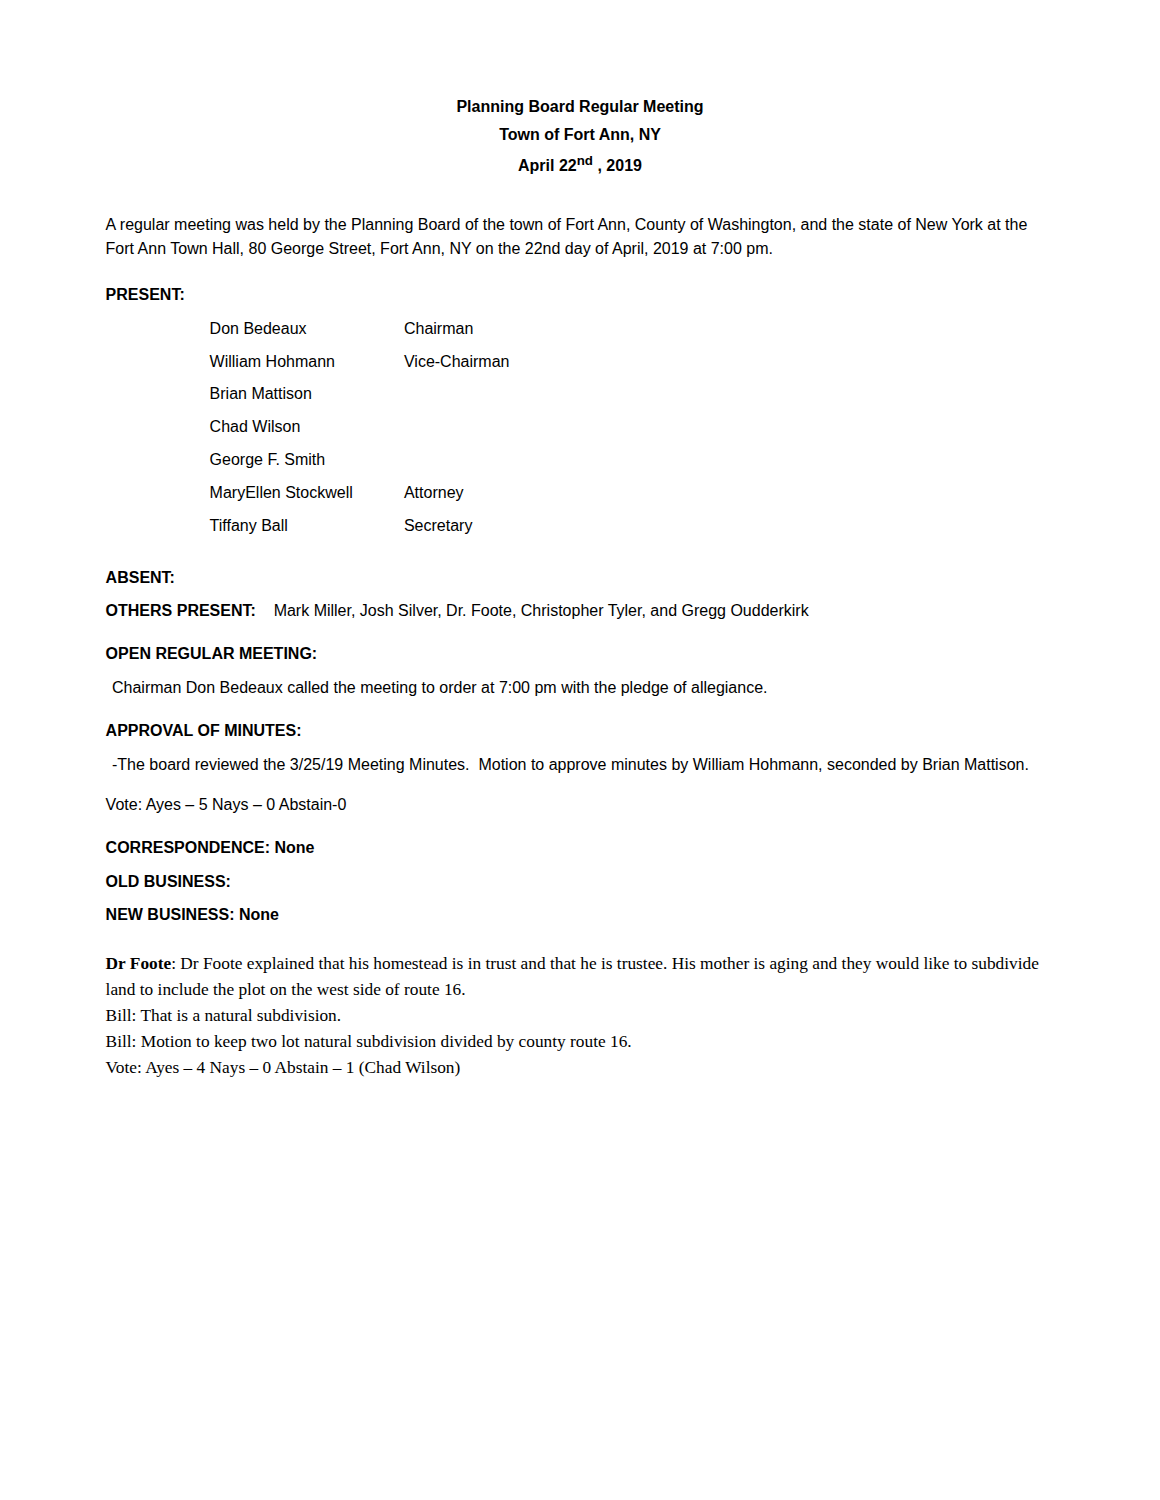Planning Board Regular Meeting
Town of Fort Ann, NY
April 22nd , 2019
A regular meeting was held by the Planning Board of the town of Fort Ann, County of Washington, and the state of New York at the Fort Ann Town Hall, 80 George Street, Fort Ann, NY on the 22nd day of April, 2019 at 7:00 pm.
PRESENT:
| Don Bedeaux | Chairman |
| William Hohmann | Vice-Chairman |
| Brian Mattison | |
| Chad Wilson | |
| George F. Smith | |
| MaryEllen Stockwell | Attorney |
| Tiffany Ball | Secretary |
ABSENT:
OTHERS PRESENT: Mark Miller, Josh Silver, Dr. Foote, Christopher Tyler, and Gregg Oudderkirk
OPEN REGULAR MEETING:
Chairman Don Bedeaux called the meeting to order at 7:00 pm with the pledge of allegiance.
APPROVAL OF MINUTES:
-The board reviewed the 3/25/19 Meeting Minutes. Motion to approve minutes by William Hohmann, seconded by Brian Mattison.
Vote: Ayes – 5 Nays – 0 Abstain-0
CORRESPONDENCE: None
OLD BUSINESS:
NEW BUSINESS: None
Dr Foote: Dr Foote explained that his homestead is in trust and that he is trustee. His mother is aging and they would like to subdivide land to include the plot on the west side of route 16.
Bill: That is a natural subdivision.
Bill: Motion to keep two lot natural subdivision divided by county route 16.
Vote: Ayes – 4 Nays – 0 Abstain – 1 (Chad Wilson)